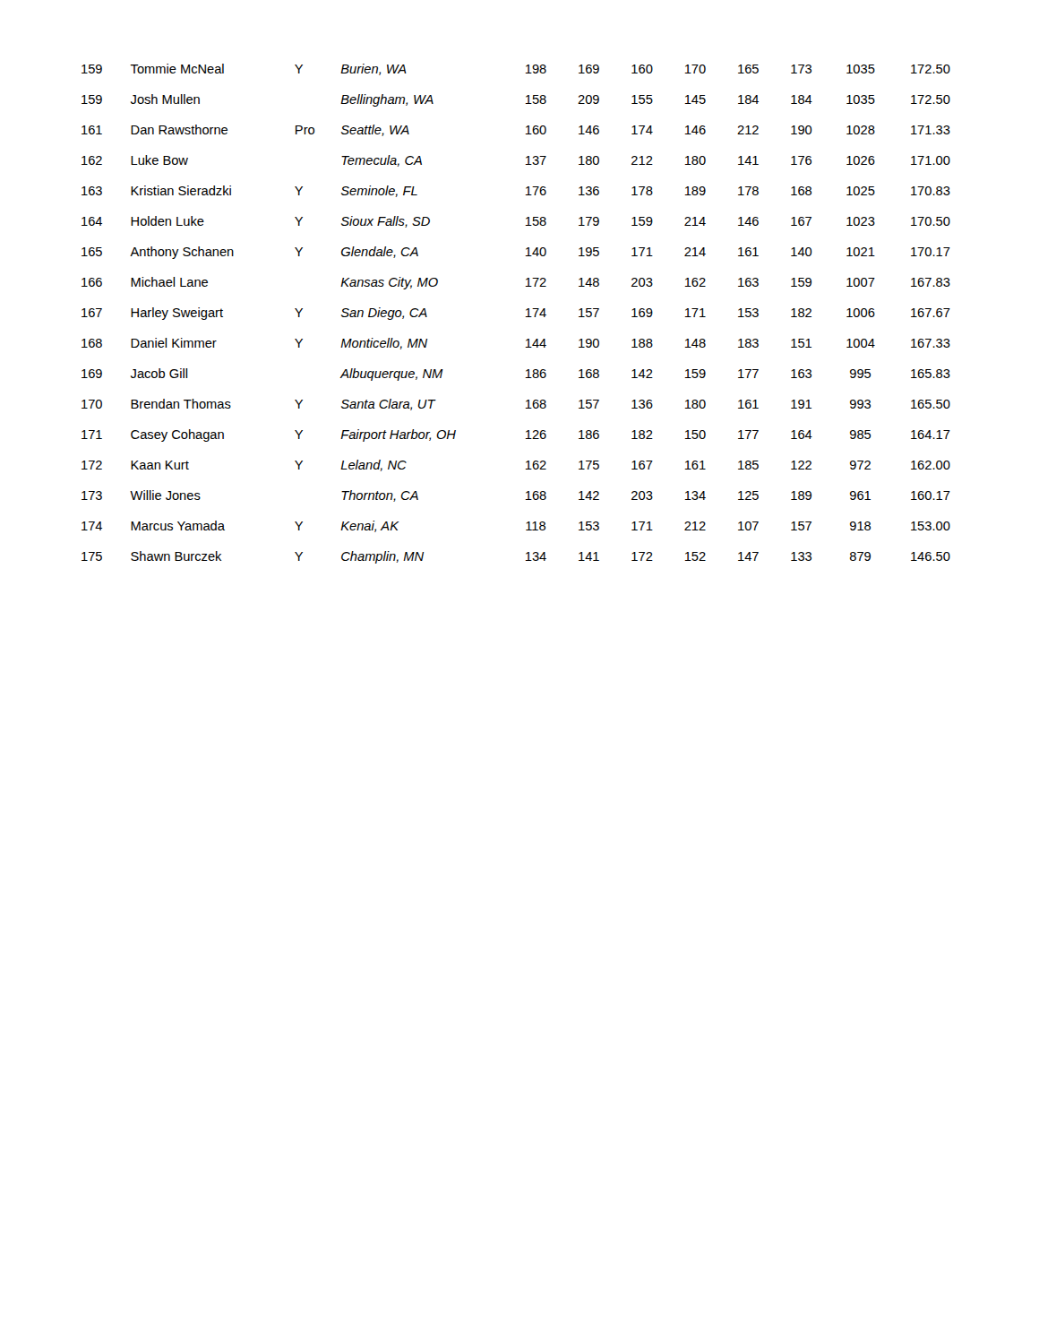| 159 | Tommie McNeal | Y | Burien, WA | 198 | 169 | 160 | 170 | 165 | 173 | 1035 | 172.50 |
| 159 | Josh Mullen | | Bellingham, WA | 158 | 209 | 155 | 145 | 184 | 184 | 1035 | 172.50 |
| 161 | Dan Rawsthorne | Pro | Seattle, WA | 160 | 146 | 174 | 146 | 212 | 190 | 1028 | 171.33 |
| 162 | Luke Bow | | Temecula, CA | 137 | 180 | 212 | 180 | 141 | 176 | 1026 | 171.00 |
| 163 | Kristian Sieradzki | Y | Seminole, FL | 176 | 136 | 178 | 189 | 178 | 168 | 1025 | 170.83 |
| 164 | Holden Luke | Y | Sioux Falls, SD | 158 | 179 | 159 | 214 | 146 | 167 | 1023 | 170.50 |
| 165 | Anthony Schanen | Y | Glendale, CA | 140 | 195 | 171 | 214 | 161 | 140 | 1021 | 170.17 |
| 166 | Michael Lane | | Kansas City, MO | 172 | 148 | 203 | 162 | 163 | 159 | 1007 | 167.83 |
| 167 | Harley Sweigart | Y | San Diego, CA | 174 | 157 | 169 | 171 | 153 | 182 | 1006 | 167.67 |
| 168 | Daniel Kimmer | Y | Monticello, MN | 144 | 190 | 188 | 148 | 183 | 151 | 1004 | 167.33 |
| 169 | Jacob Gill | | Albuquerque, NM | 186 | 168 | 142 | 159 | 177 | 163 | 995 | 165.83 |
| 170 | Brendan Thomas | Y | Santa Clara, UT | 168 | 157 | 136 | 180 | 161 | 191 | 993 | 165.50 |
| 171 | Casey Cohagan | Y | Fairport Harbor, OH | 126 | 186 | 182 | 150 | 177 | 164 | 985 | 164.17 |
| 172 | Kaan Kurt | Y | Leland, NC | 162 | 175 | 167 | 161 | 185 | 122 | 972 | 162.00 |
| 173 | Willie Jones | | Thornton, CA | 168 | 142 | 203 | 134 | 125 | 189 | 961 | 160.17 |
| 174 | Marcus Yamada | Y | Kenai, AK | 118 | 153 | 171 | 212 | 107 | 157 | 918 | 153.00 |
| 175 | Shawn Burczek | Y | Champlin, MN | 134 | 141 | 172 | 152 | 147 | 133 | 879 | 146.50 |